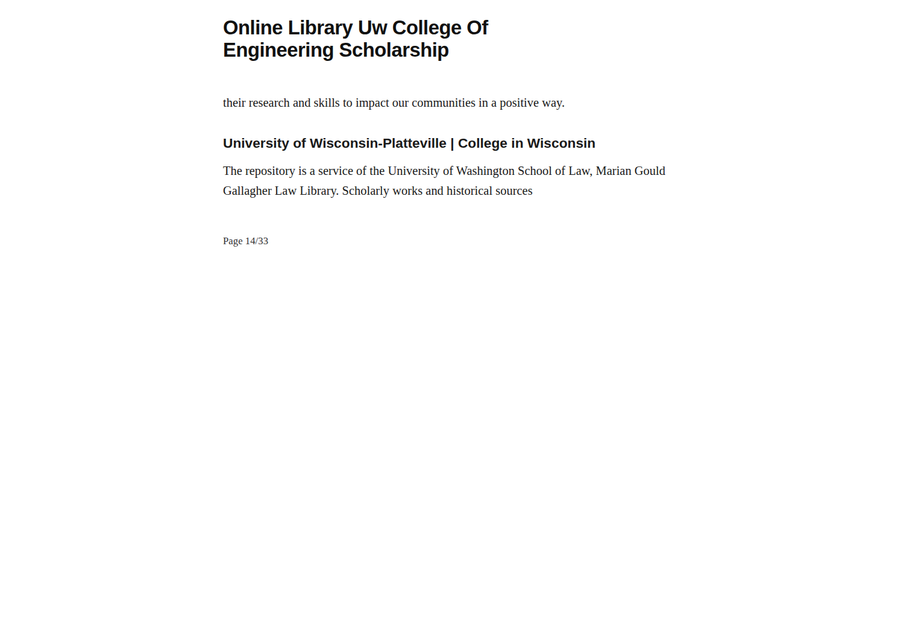Online Library Uw College Of Engineering Scholarship
their research and skills to impact our communities in a positive way.
University of Wisconsin-Platteville | College in Wisconsin
The repository is a service of the University of Washington School of Law, Marian Gould Gallagher Law Library. Scholarly works and historical sources
Page 14/33